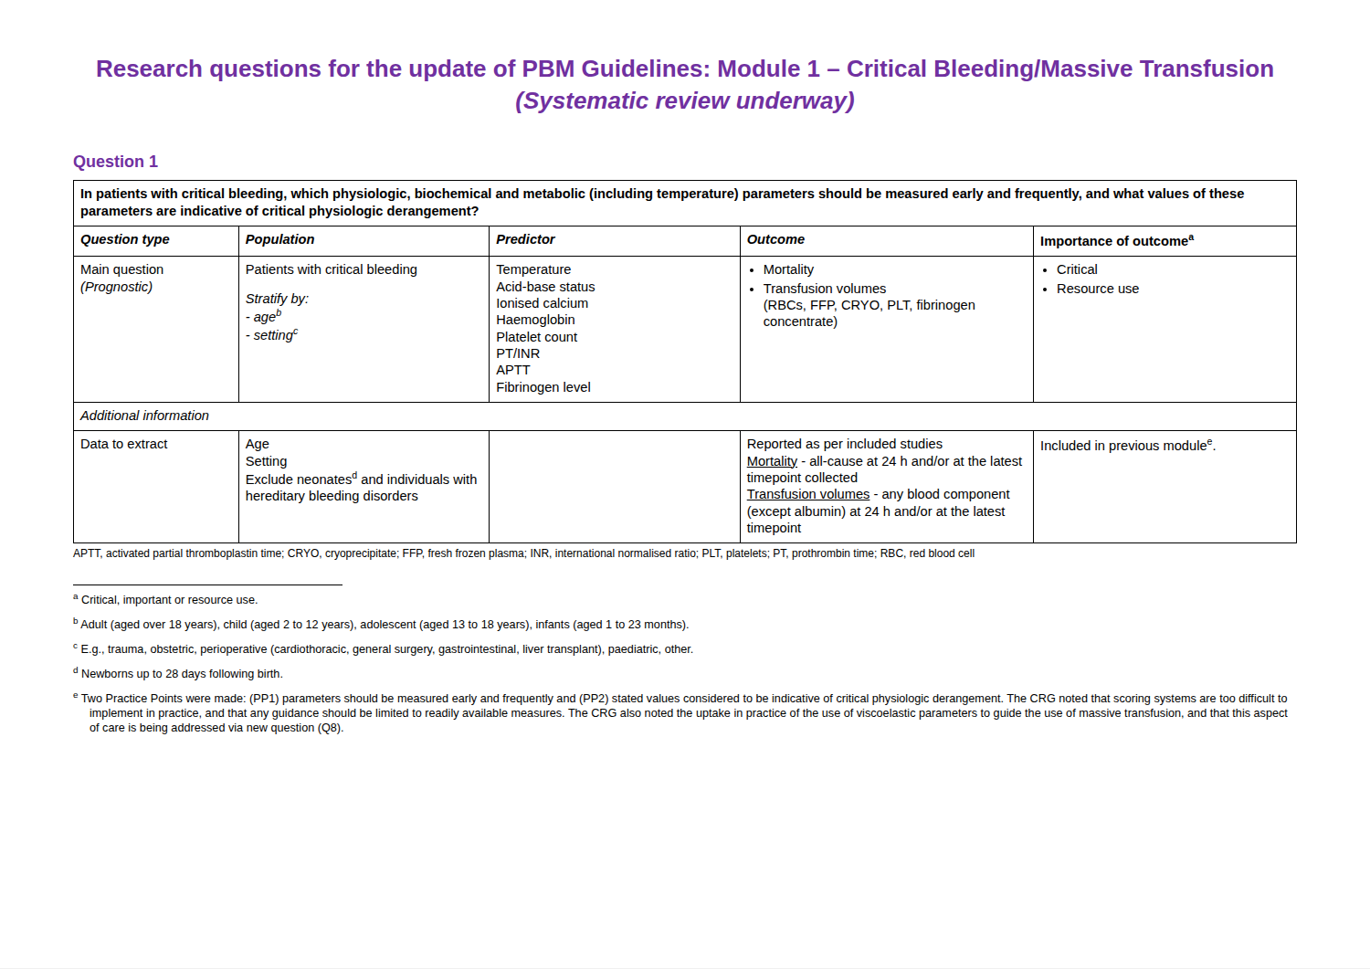Research questions for the update of PBM Guidelines: Module 1 – Critical Bleeding/Massive Transfusion (Systematic review underway)
Question 1
| In patients with critical bleeding, which physiologic, biochemical and metabolic (including temperature) parameters should be measured early and frequently, and what values of these parameters are indicative of critical physiologic derangement? |
| Question type | Population | Predictor | Outcome | Importance of outcome a |
| Main question (Prognostic) | Patients with critical bleeding Stratify by: - age b - setting c | Temperature Acid-base status Ionised calcium Haemoglobin Platelet count PT/INR APTT Fibrinogen level | Mortality Transfusion volumes (RBCs, FFP, CRYO, PLT, fibrinogen concentrate) | Critical Resource use |
| Additional information |
| Data to extract | Age Setting Exclude neonates d and individuals with hereditary bleeding disorders | | Reported as per included studies Mortality - all-cause at 24 h and/or at the latest timepoint collected Transfusion volumes - any blood component (except albumin) at 24 h and/or at the latest timepoint | Included in previous module e . |
APTT, activated partial thromboplastin time; CRYO, cryoprecipitate; FFP, fresh frozen plasma; INR, international normalised ratio; PLT, platelets; PT, prothrombin time; RBC, red blood cell
a Critical, important or resource use.
b Adult (aged over 18 years), child (aged 2 to 12 years), adolescent (aged 13 to 18 years), infants (aged 1 to 23 months).
c E.g., trauma, obstetric, perioperative (cardiothoracic, general surgery, gastrointestinal, liver transplant), paediatric, other.
d Newborns up to 28 days following birth.
e Two Practice Points were made: (PP1) parameters should be measured early and frequently and (PP2) stated values considered to be indicative of critical physiologic derangement. The CRG noted that scoring systems are too difficult to implement in practice, and that any guidance should be limited to readily available measures. The CRG also noted the uptake in practice of the use of viscoelastic parameters to guide the use of massive transfusion, and that this aspect of care is being addressed via new question (Q8).